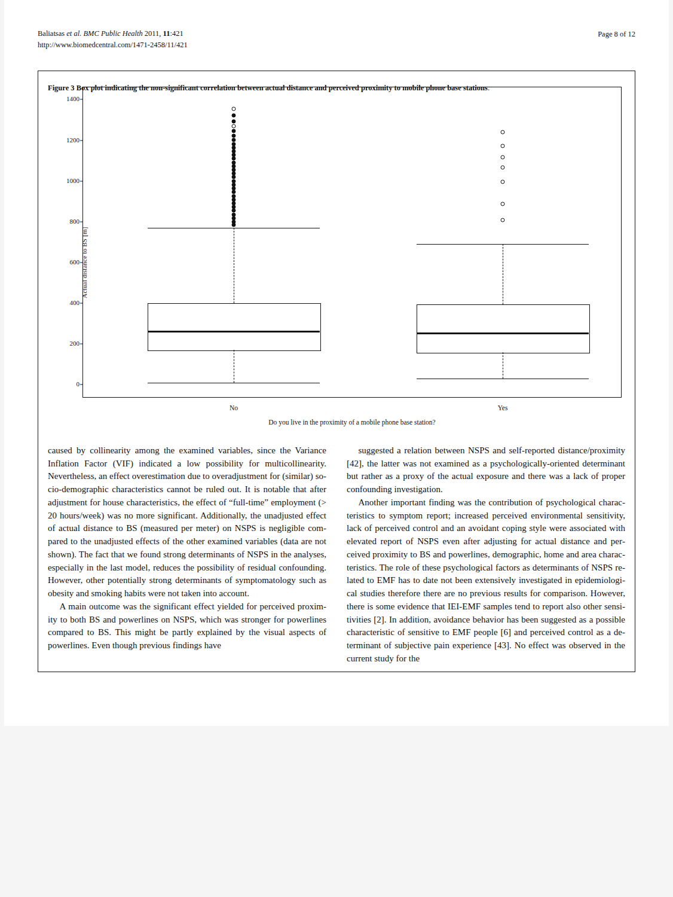Baliatsas et al. BMC Public Health 2011, 11:421
http://www.biomedcentral.com/1471-2458/11/421
Page 8 of 12
Actual distance to BS [m]
1400
1200
1000
800
600
400
200
0
No
Yes
Do you live in the proximity of a mobile phone base station?
Figure 3 Box plot indicating the non-significant correlation between actual distance and perceived proximity to mobile phone base stations.
caused by collinearity among the examined variables, since the Variance Inflation Factor (VIF) indicated a low possibility for multicollinearity. Nevertheless, an effect overestimation due to overadjustment for (similar) socio-demographic characteristics cannot be ruled out. It is notable that after adjustment for house characteristics, the effect of “full-time” employment (> 20 hours/week) was no more significant. Additionally, the unadjusted effect of actual distance to BS (measured per meter) on NSPS is negligible compared to the unadjusted effects of the other examined variables (data are not shown). The fact that we found strong determinants of NSPS in the analyses, especially in the last model, reduces the possibility of residual confounding. However, other potentially strong determinants of symptomatology such as obesity and smoking habits were not taken into account.
A main outcome was the significant effect yielded for perceived proximity to both BS and powerlines on NSPS, which was stronger for powerlines compared to BS. This might be partly explained by the visual aspects of powerlines. Even though previous findings have
suggested a relation between NSPS and self-reported distance/proximity [42], the latter was not examined as a psychologically-oriented determinant but rather as a proxy of the actual exposure and there was a lack of proper confounding investigation.
Another important finding was the contribution of psychological characteristics to symptom report; increased perceived environmental sensitivity, lack of perceived control and an avoidant coping style were associated with elevated report of NSPS even after adjusting for actual distance and perceived proximity to BS and powerlines, demographic, home and area characteristics. The role of these psychological factors as determinants of NSPS related to EMF has to date not been extensively investigated in epidemiological studies therefore there are no previous results for comparison. However, there is some evidence that IEI-EMF samples tend to report also other sensitivities [2]. In addition, avoidance behavior has been suggested as a possible characteristic of sensitive to EMF people [6] and perceived control as a determinant of subjective pain experience [43]. No effect was observed in the current study for the